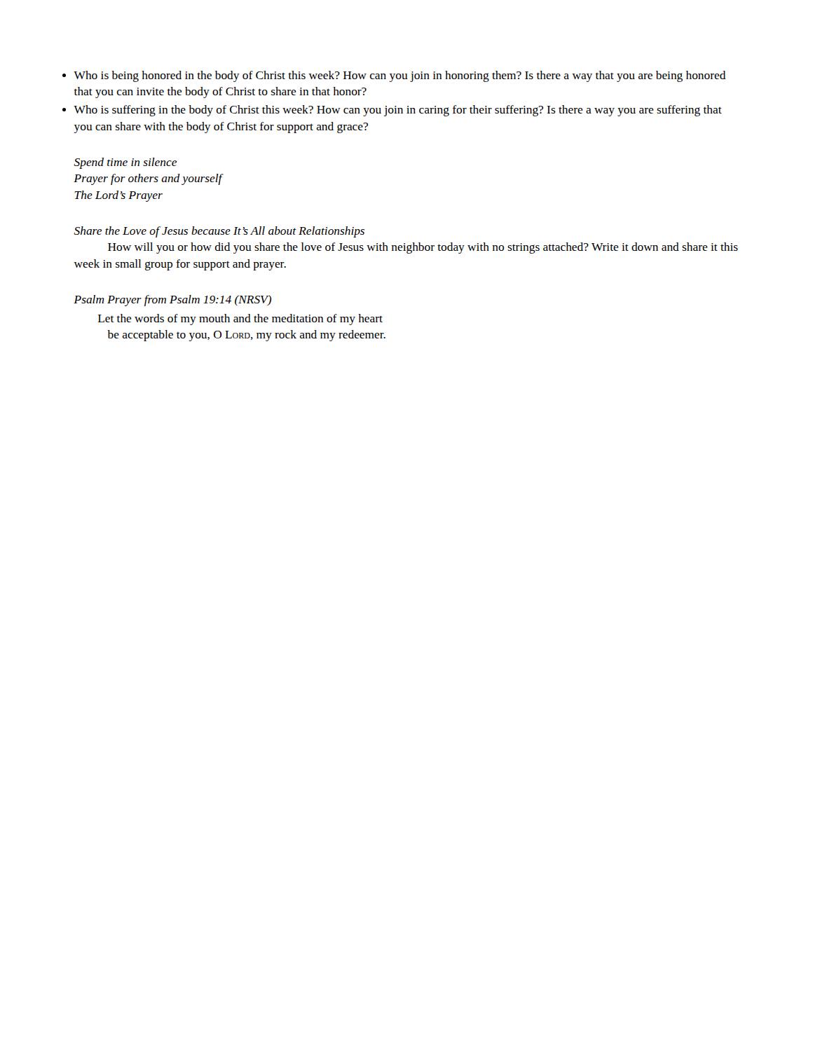Who is being honored in the body of Christ this week? How can you join in honoring them? Is there a way that you are being honored that you can invite the body of Christ to share in that honor?
Who is suffering in the body of Christ this week? How can you join in caring for their suffering? Is there a way you are suffering that you can share with the body of Christ for support and grace?
Spend time in silence
Prayer for others and yourself
The Lord’s Prayer
Share the Love of Jesus because It’s All about Relationships
How will you or how did you share the love of Jesus with neighbor today with no strings attached? Write it down and share it this week in small group for support and prayer.
Psalm Prayer from Psalm 19:14 (NRSV)
Let the words of my mouth and the meditation of my heart
be acceptable to you, O Lord, my rock and my redeemer.